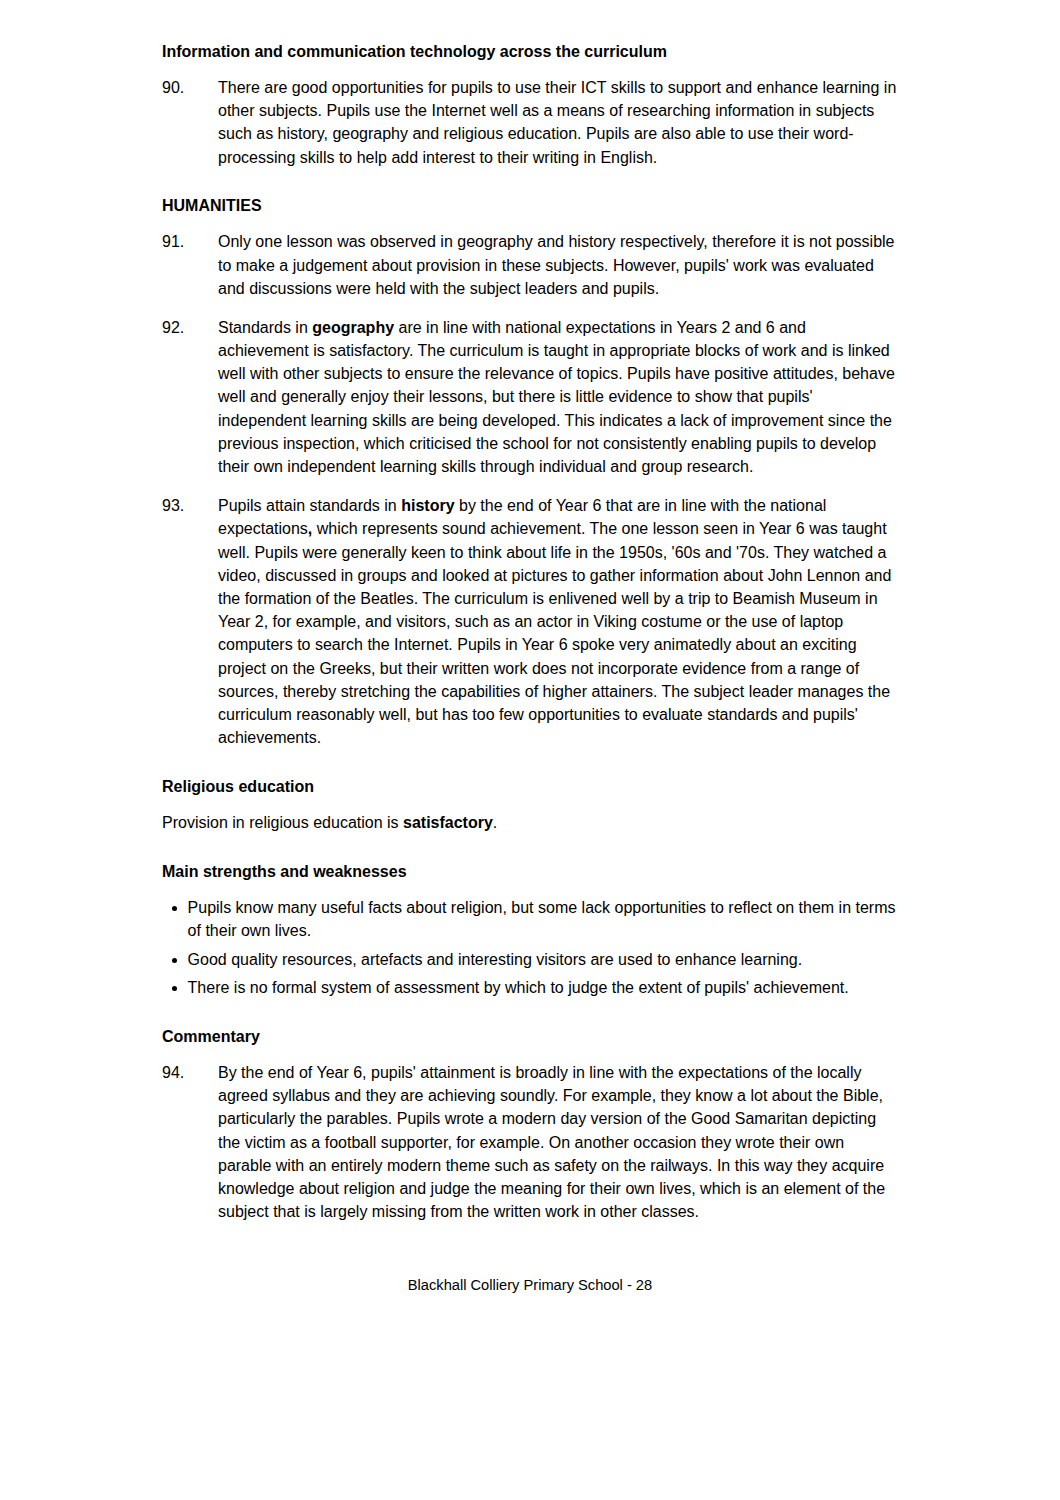Information and communication technology across the curriculum
90.
There are good opportunities for pupils to use their ICT skills to support and enhance learning in other subjects. Pupils use the Internet well as a means of researching information in subjects such as history, geography and religious education. Pupils are also able to use their word-processing skills to help add interest to their writing in English.
HUMANITIES
91.
Only one lesson was observed in geography and history respectively, therefore it is not possible to make a judgement about provision in these subjects. However, pupils' work was evaluated and discussions were held with the subject leaders and pupils.
92.
Standards in geography are in line with national expectations in Years 2 and 6 and achievement is satisfactory. The curriculum is taught in appropriate blocks of work and is linked well with other subjects to ensure the relevance of topics. Pupils have positive attitudes, behave well and generally enjoy their lessons, but there is little evidence to show that pupils' independent learning skills are being developed. This indicates a lack of improvement since the previous inspection, which criticised the school for not consistently enabling pupils to develop their own independent learning skills through individual and group research.
93.
Pupils attain standards in history by the end of Year 6 that are in line with the national expectations, which represents sound achievement. The one lesson seen in Year 6 was taught well. Pupils were generally keen to think about life in the 1950s, '60s and '70s. They watched a video, discussed in groups and looked at pictures to gather information about John Lennon and the formation of the Beatles. The curriculum is enlivened well by a trip to Beamish Museum in Year 2, for example, and visitors, such as an actor in Viking costume or the use of laptop computers to search the Internet. Pupils in Year 6 spoke very animatedly about an exciting project on the Greeks, but their written work does not incorporate evidence from a range of sources, thereby stretching the capabilities of higher attainers. The subject leader manages the curriculum reasonably well, but has too few opportunities to evaluate standards and pupils' achievements.
Religious education
Provision in religious education is satisfactory.
Main strengths and weaknesses
Pupils know many useful facts about religion, but some lack opportunities to reflect on them in terms of their own lives.
Good quality resources, artefacts and interesting visitors are used to enhance learning.
There is no formal system of assessment by which to judge the extent of pupils' achievement.
Commentary
94.
By the end of Year 6, pupils' attainment is broadly in line with the expectations of the locally agreed syllabus and they are achieving soundly. For example, they know a lot about the Bible, particularly the parables. Pupils wrote a modern day version of the Good Samaritan depicting the victim as a football supporter, for example. On another occasion they wrote their own parable with an entirely modern theme such as safety on the railways. In this way they acquire knowledge about religion and judge the meaning for their own lives, which is an element of the subject that is largely missing from the written work in other classes.
Blackhall Colliery Primary School - 28